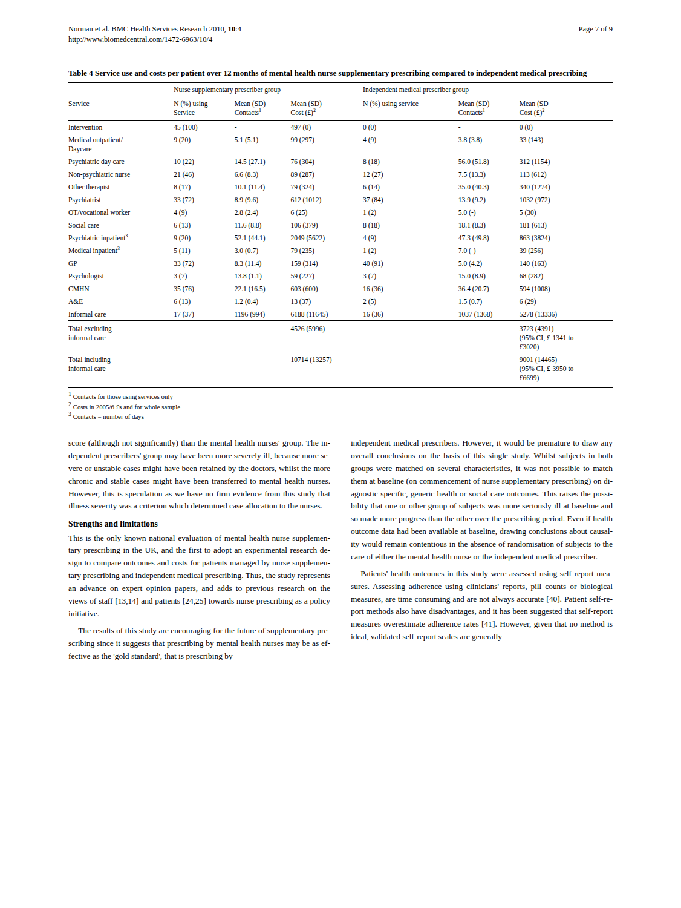Norman et al. BMC Health Services Research 2010, 10:4
http://www.biomedcentral.com/1472-6963/10/4
Page 7 of 9
Table 4 Service use and costs per patient over 12 months of mental health nurse supplementary prescribing compared to independent medical prescribing
| | Nurse supplementary prescriber group | Independent medical prescriber group |
| --- | --- | --- |
| Service | N (%) using Service | Mean (SD) Contacts 1 | Mean (SD) Cost (£) 2 | N (%) using service | Mean (SD) Contacts 1 | Mean (SD Cost (£) 2 |
| Intervention | 45 (100) | - | 497 (0) | 0 (0) | - | 0 (0) |
| Medical outpatient/ Daycare | 9 (20) | 5.1 (5.1) | 99 (297) | 4 (9) | 3.8 (3.8) | 33 (143) |
| Psychiatric day care | 10 (22) | 14.5 (27.1) | 76 (304) | 8 (18) | 56.0 (51.8) | 312 (1154) |
| Non-psychiatric nurse | 21 (46) | 6.6 (8.3) | 89 (287) | 12 (27) | 7.5 (13.3) | 113 (612) |
| Other therapist | 8 (17) | 10.1 (11.4) | 79 (324) | 6 (14) | 35.0 (40.3) | 340 (1274) |
| Psychiatrist | 33 (72) | 8.9 (9.6) | 612 (1012) | 37 (84) | 13.9 (9.2) | 1032 (972) |
| OT/vocational worker | 4 (9) | 2.8 (2.4) | 6 (25) | 1 (2) | 5.0 (-) | 5 (30) |
| Social care | 6 (13) | 11.6 (8.8) | 106 (379) | 8 (18) | 18.1 (8.3) | 181 (613) |
| Psychiatric inpatient 3 | 9 (20) | 52.1 (44.1) | 2049 (5622) | 4 (9) | 47.3 (49.8) | 863 (3824) |
| Medical inpatient 3 | 5 (11) | 3.0 (0.7) | 79 (235) | 1 (2) | 7.0 (-) | 39 (256) |
| GP | 33 (72) | 8.3 (11.4) | 159 (314) | 40 (91) | 5.0 (4.2) | 140 (163) |
| Psychologist | 3 (7) | 13.8 (1.1) | 59 (227) | 3 (7) | 15.0 (8.9) | 68 (282) |
| CMHN | 35 (76) | 22.1 (16.5) | 603 (600) | 16 (36) | 36.4 (20.7) | 594 (1008) |
| A&E | 6 (13) | 1.2 (0.4) | 13 (37) | 2 (5) | 1.5 (0.7) | 6 (29) |
| Informal care | 17 (37) | 1196 (994) | 6188 (11645) | 16 (36) | 1037 (1368) | 5278 (13336) |
| Total excluding informal care | | | 4526 (5996) | | | 3723 (4391) (95% CI, £-1341 to £3020) |
| Total including informal care | | | 10714 (13257) | | | 9001 (14465) (95% CI, £-3950 to £6699) |
1 Contacts for those using services only
2 Costs in 2005/6 £s and for whole sample
3 Contacts = number of days
score (although not significantly) than the mental health nurses' group. The independent prescribers' group may have been more severely ill, because more severe or unstable cases might have been retained by the doctors, whilst the more chronic and stable cases might have been transferred to mental health nurses. However, this is speculation as we have no firm evidence from this study that illness severity was a criterion which determined case allocation to the nurses.
Strengths and limitations
This is the only known national evaluation of mental health nurse supplementary prescribing in the UK, and the first to adopt an experimental research design to compare outcomes and costs for patients managed by nurse supplementary prescribing and independent medical prescribing. Thus, the study represents an advance on expert opinion papers, and adds to previous research on the views of staff [13,14] and patients [24,25] towards nurse prescribing as a policy initiative.
The results of this study are encouraging for the future of supplementary prescribing since it suggests that prescribing by mental health nurses may be as effective as the 'gold standard', that is prescribing by
independent medical prescribers. However, it would be premature to draw any overall conclusions on the basis of this single study. Whilst subjects in both groups were matched on several characteristics, it was not possible to match them at baseline (on commencement of nurse supplementary prescribing) on diagnostic specific, generic health or social care outcomes. This raises the possibility that one or other group of subjects was more seriously ill at baseline and so made more progress than the other over the prescribing period. Even if health outcome data had been available at baseline, drawing conclusions about causality would remain contentious in the absence of randomisation of subjects to the care of either the mental health nurse or the independent medical prescriber.
Patients' health outcomes in this study were assessed using self-report measures. Assessing adherence using clinicians' reports, pill counts or biological measures, are time consuming and are not always accurate [40]. Patient self-report methods also have disadvantages, and it has been suggested that self-report measures overestimate adherence rates [41]. However, given that no method is ideal, validated self-report scales are generally